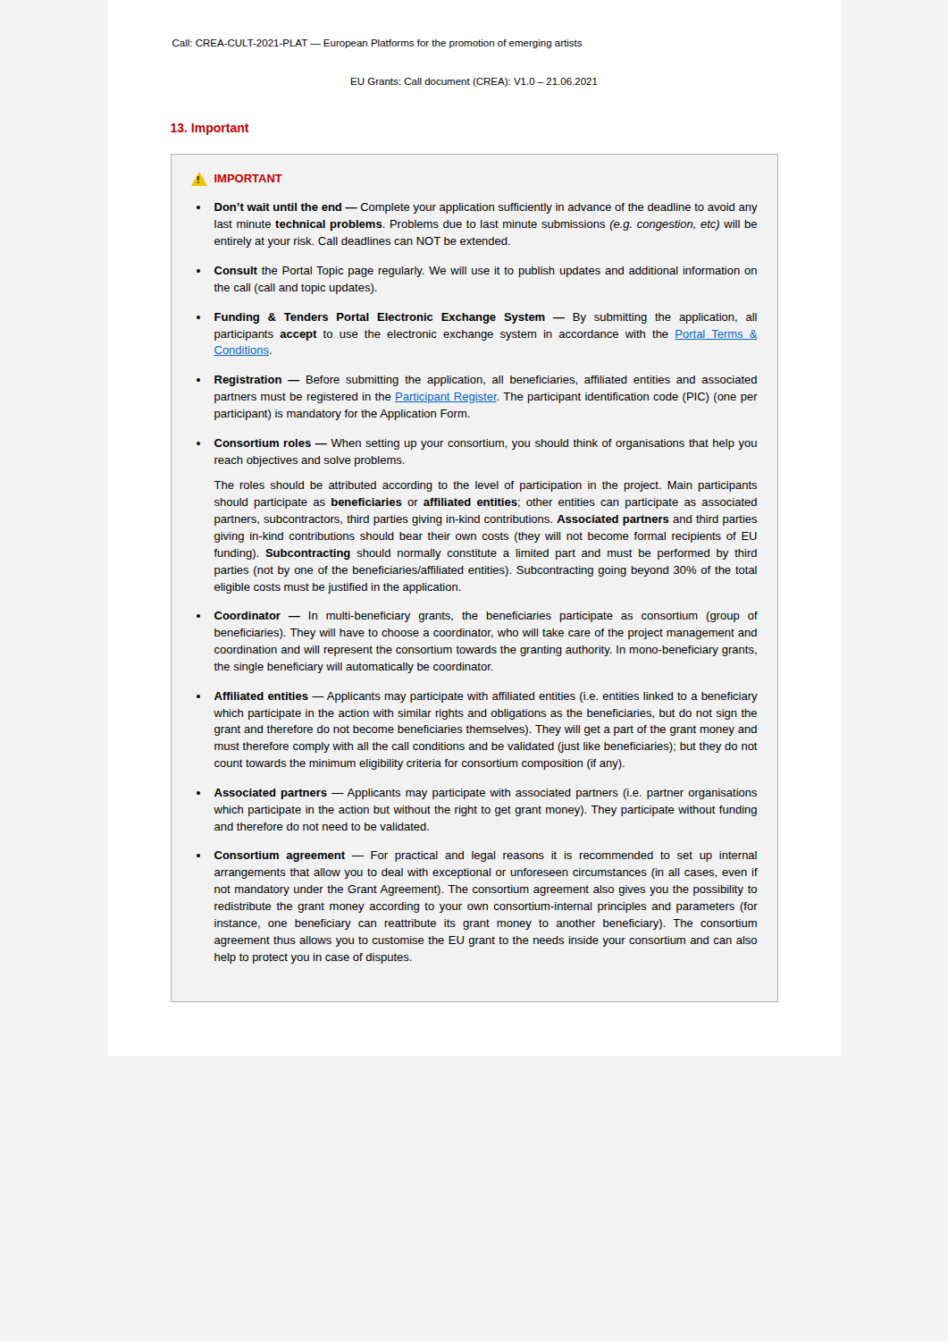Call: CREA-CULT-2021-PLAT — European Platforms for the promotion of emerging artists
EU Grants: Call document (CREA): V1.0 – 21.06.2021
13. Important
IMPORTANT
Don’t wait until the end — Complete your application sufficiently in advance of the deadline to avoid any last minute technical problems. Problems due to last minute submissions (e.g. congestion, etc) will be entirely at your risk. Call deadlines can NOT be extended.
Consult the Portal Topic page regularly. We will use it to publish updates and additional information on the call (call and topic updates).
Funding & Tenders Portal Electronic Exchange System — By submitting the application, all participants accept to use the electronic exchange system in accordance with the Portal Terms & Conditions.
Registration — Before submitting the application, all beneficiaries, affiliated entities and associated partners must be registered in the Participant Register. The participant identification code (PIC) (one per participant) is mandatory for the Application Form.
Consortium roles — When setting up your consortium, you should think of organisations that help you reach objectives and solve problems.
The roles should be attributed according to the level of participation in the project. Main participants should participate as beneficiaries or affiliated entities; other entities can participate as associated partners, subcontractors, third parties giving in-kind contributions. Associated partners and third parties giving in-kind contributions should bear their own costs (they will not become formal recipients of EU funding). Subcontracting should normally constitute a limited part and must be performed by third parties (not by one of the beneficiaries/affiliated entities). Subcontracting going beyond 30% of the total eligible costs must be justified in the application.
Coordinator — In multi-beneficiary grants, the beneficiaries participate as consortium (group of beneficiaries). They will have to choose a coordinator, who will take care of the project management and coordination and will represent the consortium towards the granting authority. In mono-beneficiary grants, the single beneficiary will automatically be coordinator.
Affiliated entities — Applicants may participate with affiliated entities (i.e. entities linked to a beneficiary which participate in the action with similar rights and obligations as the beneficiaries, but do not sign the grant and therefore do not become beneficiaries themselves). They will get a part of the grant money and must therefore comply with all the call conditions and be validated (just like beneficiaries); but they do not count towards the minimum eligibility criteria for consortium composition (if any).
Associated partners — Applicants may participate with associated partners (i.e. partner organisations which participate in the action but without the right to get grant money). They participate without funding and therefore do not need to be validated.
Consortium agreement — For practical and legal reasons it is recommended to set up internal arrangements that allow you to deal with exceptional or unforeseen circumstances (in all cases, even if not mandatory under the Grant Agreement). The consortium agreement also gives you the possibility to redistribute the grant money according to your own consortium-internal principles and parameters (for instance, one beneficiary can reattribute its grant money to another beneficiary). The consortium agreement thus allows you to customise the EU grant to the needs inside your consortium and can also help to protect you in case of disputes.